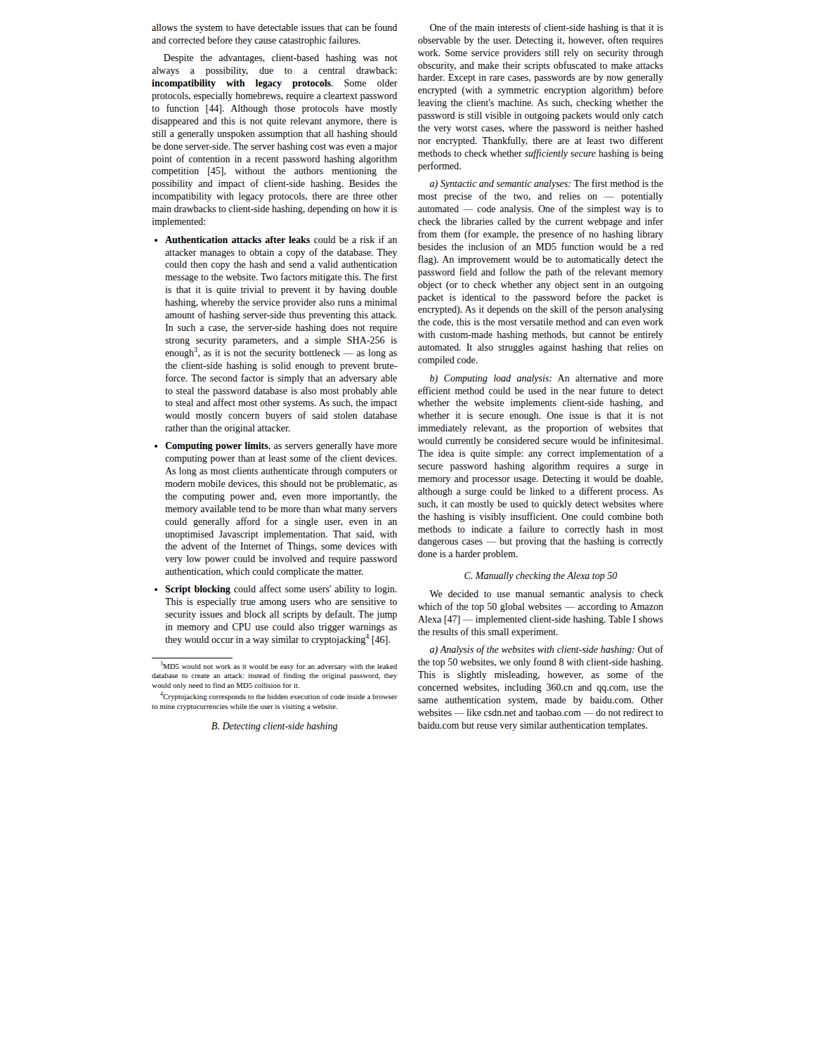allows the system to have detectable issues that can be found and corrected before they cause catastrophic failures.
Despite the advantages, client-based hashing was not always a possibility, due to a central drawback: incompatibility with legacy protocols. Some older protocols, especially homebrews, require a cleartext password to function [44]. Although those protocols have mostly disappeared and this is not quite relevant anymore, there is still a generally unspoken assumption that all hashing should be done server-side. The server hashing cost was even a major point of contention in a recent password hashing algorithm competition [45], without the authors mentioning the possibility and impact of client-side hashing. Besides the incompatibility with legacy protocols, there are three other main drawbacks to client-side hashing, depending on how it is implemented:
Authentication attacks after leaks could be a risk if an attacker manages to obtain a copy of the database. They could then copy the hash and send a valid authentication message to the website. Two factors mitigate this. The first is that it is quite trivial to prevent it by having double hashing, whereby the service provider also runs a minimal amount of hashing server-side thus preventing this attack. In such a case, the server-side hashing does not require strong security parameters, and a simple SHA-256 is enough3, as it is not the security bottleneck — as long as the client-side hashing is solid enough to prevent brute-force. The second factor is simply that an adversary able to steal the password database is also most probably able to steal and affect most other systems. As such, the impact would mostly concern buyers of said stolen database rather than the original attacker.
Computing power limits, as servers generally have more computing power than at least some of the client devices. As long as most clients authenticate through computers or modern mobile devices, this should not be problematic, as the computing power and, even more importantly, the memory available tend to be more than what many servers could generally afford for a single user, even in an unoptimised Javascript implementation. That said, with the advent of the Internet of Things, some devices with very low power could be involved and require password authentication, which could complicate the matter.
Script blocking could affect some users' ability to login. This is especially true among users who are sensitive to security issues and block all scripts by default. The jump in memory and CPU use could also trigger warnings as they would occur in a way similar to cryptojacking4 [46].
3MD5 would not work as it would be easy for an adversary with the leaked database to create an attack: instead of finding the original password, they would only need to find an MD5 collision for it.
4Cryptojacking corresponds to the hidden execution of code inside a browser to mine cryptocurrencies while the user is visiting a website.
B. Detecting client-side hashing
One of the main interests of client-side hashing is that it is observable by the user. Detecting it, however, often requires work. Some service providers still rely on security through obscurity, and make their scripts obfuscated to make attacks harder. Except in rare cases, passwords are by now generally encrypted (with a symmetric encryption algorithm) before leaving the client's machine. As such, checking whether the password is still visible in outgoing packets would only catch the very worst cases, where the password is neither hashed nor encrypted. Thankfully, there are at least two different methods to check whether sufficiently secure hashing is being performed.
a) Syntactic and semantic analyses: The first method is the most precise of the two, and relies on — potentially automated — code analysis. One of the simplest way is to check the libraries called by the current webpage and infer from them (for example, the presence of no hashing library besides the inclusion of an MD5 function would be a red flag). An improvement would be to automatically detect the password field and follow the path of the relevant memory object (or to check whether any object sent in an outgoing packet is identical to the password before the packet is encrypted). As it depends on the skill of the person analysing the code, this is the most versatile method and can even work with custom-made hashing methods, but cannot be entirely automated. It also struggles against hashing that relies on compiled code.
b) Computing load analysis: An alternative and more efficient method could be used in the near future to detect whether the website implements client-side hashing, and whether it is secure enough. One issue is that it is not immediately relevant, as the proportion of websites that would currently be considered secure would be infinitesimal. The idea is quite simple: any correct implementation of a secure password hashing algorithm requires a surge in memory and processor usage. Detecting it would be doable, although a surge could be linked to a different process. As such, it can mostly be used to quickly detect websites where the hashing is visibly insufficient. One could combine both methods to indicate a failure to correctly hash in most dangerous cases — but proving that the hashing is correctly done is a harder problem.
C. Manually checking the Alexa top 50
We decided to use manual semantic analysis to check which of the top 50 global websites — according to Amazon Alexa [47] — implemented client-side hashing. Table I shows the results of this small experiment.
a) Analysis of the websites with client-side hashing: Out of the top 50 websites, we only found 8 with client-side hashing. This is slightly misleading, however, as some of the concerned websites, including 360.cn and qq.com, use the same authentication system, made by baidu.com. Other websites — like csdn.net and taobao.com — do not redirect to baidu.com but reuse very similar authentication templates.